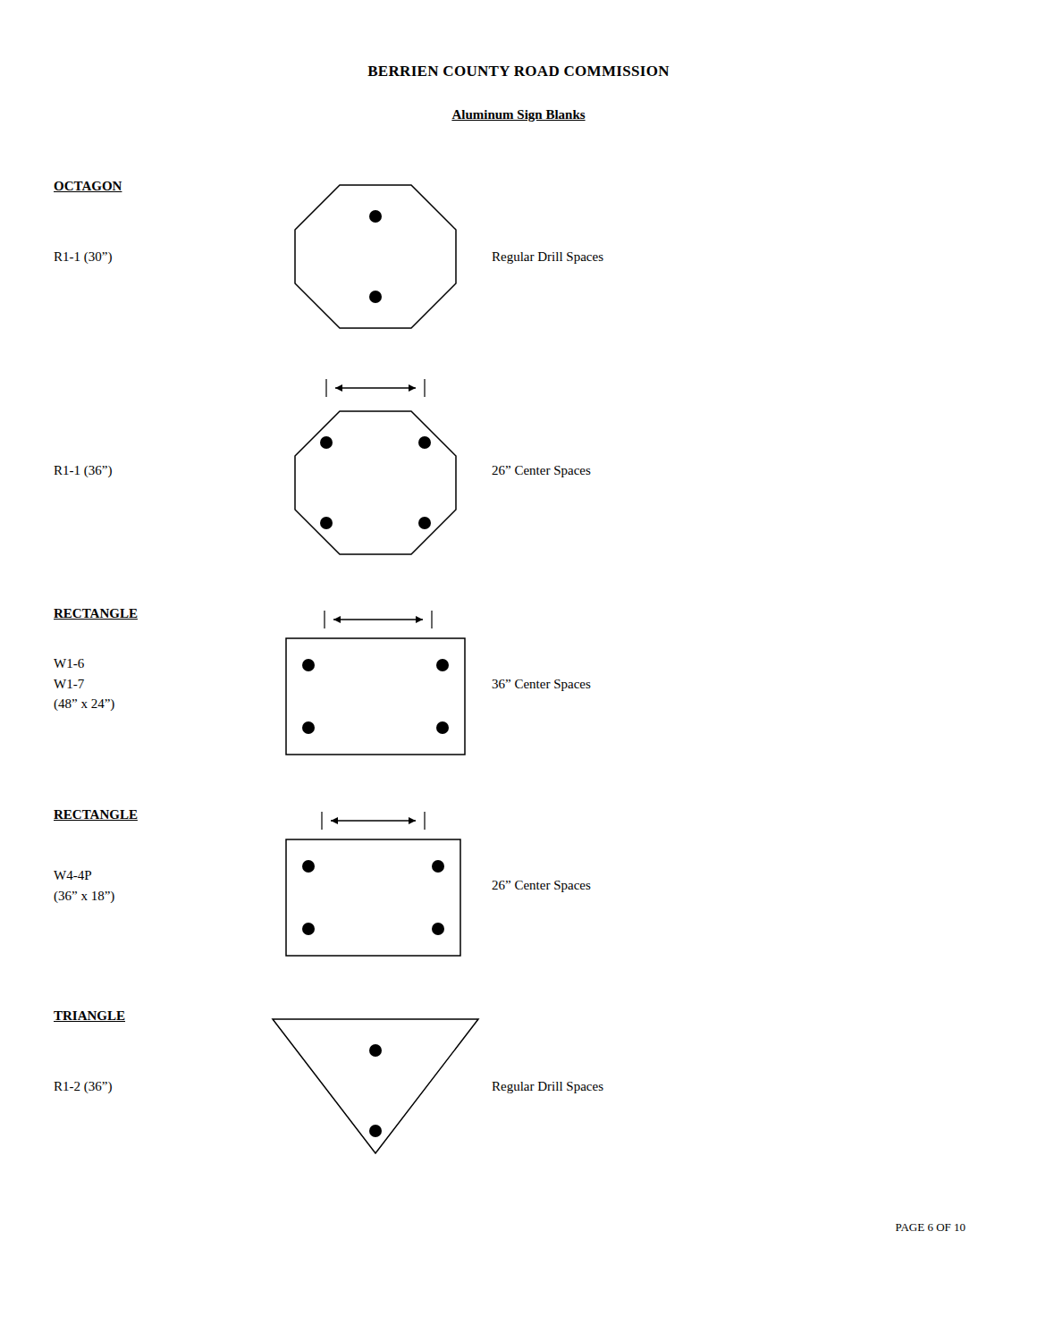BERRIEN COUNTY ROAD COMMISSION
Aluminum Sign Blanks
OCTAGON R1-1 (30”)
Regular Drill Spaces
R1-1 (36”)
26” Center Spaces
RECTANGLE W1-6
W1-7
(48” x 24”)
36” Center Spaces
RECTANGLE W4-4P
(36” x 18”)
26” Center Spaces
TRIANGLE R1-2 (36”)
Regular Drill Spaces
PAGE 6 OF 10